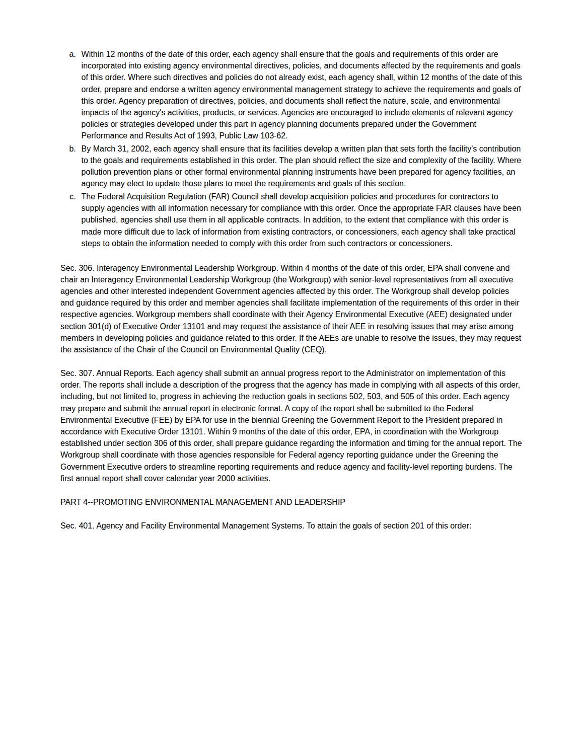Within 12 months of the date of this order, each agency shall ensure that the goals and requirements of this order are incorporated into existing agency environmental directives, policies, and documents affected by the requirements and goals of this order. Where such directives and policies do not already exist, each agency shall, within 12 months of the date of this order, prepare and endorse a written agency environmental management strategy to achieve the requirements and goals of this order. Agency preparation of directives, policies, and documents shall reflect the nature, scale, and environmental impacts of the agency's activities, products, or services. Agencies are encouraged to include elements of relevant agency policies or strategies developed under this part in agency planning documents prepared under the Government Performance and Results Act of 1993, Public Law 103-62.
By March 31, 2002, each agency shall ensure that its facilities develop a written plan that sets forth the facility's contribution to the goals and requirements established in this order. The plan should reflect the size and complexity of the facility. Where pollution prevention plans or other formal environmental planning instruments have been prepared for agency facilities, an agency may elect to update those plans to meet the requirements and goals of this section.
The Federal Acquisition Regulation (FAR) Council shall develop acquisition policies and procedures for contractors to supply agencies with all information necessary for compliance with this order. Once the appropriate FAR clauses have been published, agencies shall use them in all applicable contracts. In addition, to the extent that compliance with this order is made more difficult due to lack of information from existing contractors, or concessioners, each agency shall take practical steps to obtain the information needed to comply with this order from such contractors or concessioners.
Sec. 306. Interagency Environmental Leadership Workgroup. Within 4 months of the date of this order, EPA shall convene and chair an Interagency Environmental Leadership Workgroup (the Workgroup) with senior-level representatives from all executive agencies and other interested independent Government agencies affected by this order. The Workgroup shall develop policies and guidance required by this order and member agencies shall facilitate implementation of the requirements of this order in their respective agencies. Workgroup members shall coordinate with their Agency Environmental Executive (AEE) designated under section 301(d) of Executive Order 13101 and may request the assistance of their AEE in resolving issues that may arise among members in developing policies and guidance related to this order. If the AEEs are unable to resolve the issues, they may request the assistance of the Chair of the Council on Environmental Quality (CEQ).
Sec. 307. Annual Reports. Each agency shall submit an annual progress report to the Administrator on implementation of this order. The reports shall include a description of the progress that the agency has made in complying with all aspects of this order, including, but not limited to, progress in achieving the reduction goals in sections 502, 503, and 505 of this order. Each agency may prepare and submit the annual report in electronic format. A copy of the report shall be submitted to the Federal Environmental Executive (FEE) by EPA for use in the biennial Greening the Government Report to the President prepared in accordance with Executive Order 13101. Within 9 months of the date of this order, EPA, in coordination with the Workgroup established under section 306 of this order, shall prepare guidance regarding the information and timing for the annual report. The Workgroup shall coordinate with those agencies responsible for Federal agency reporting guidance under the Greening the Government Executive orders to streamline reporting requirements and reduce agency and facility-level reporting burdens. The first annual report shall cover calendar year 2000 activities.
PART 4--PROMOTING ENVIRONMENTAL MANAGEMENT AND LEADERSHIP
Sec. 401. Agency and Facility Environmental Management Systems. To attain the goals of section 201 of this order: